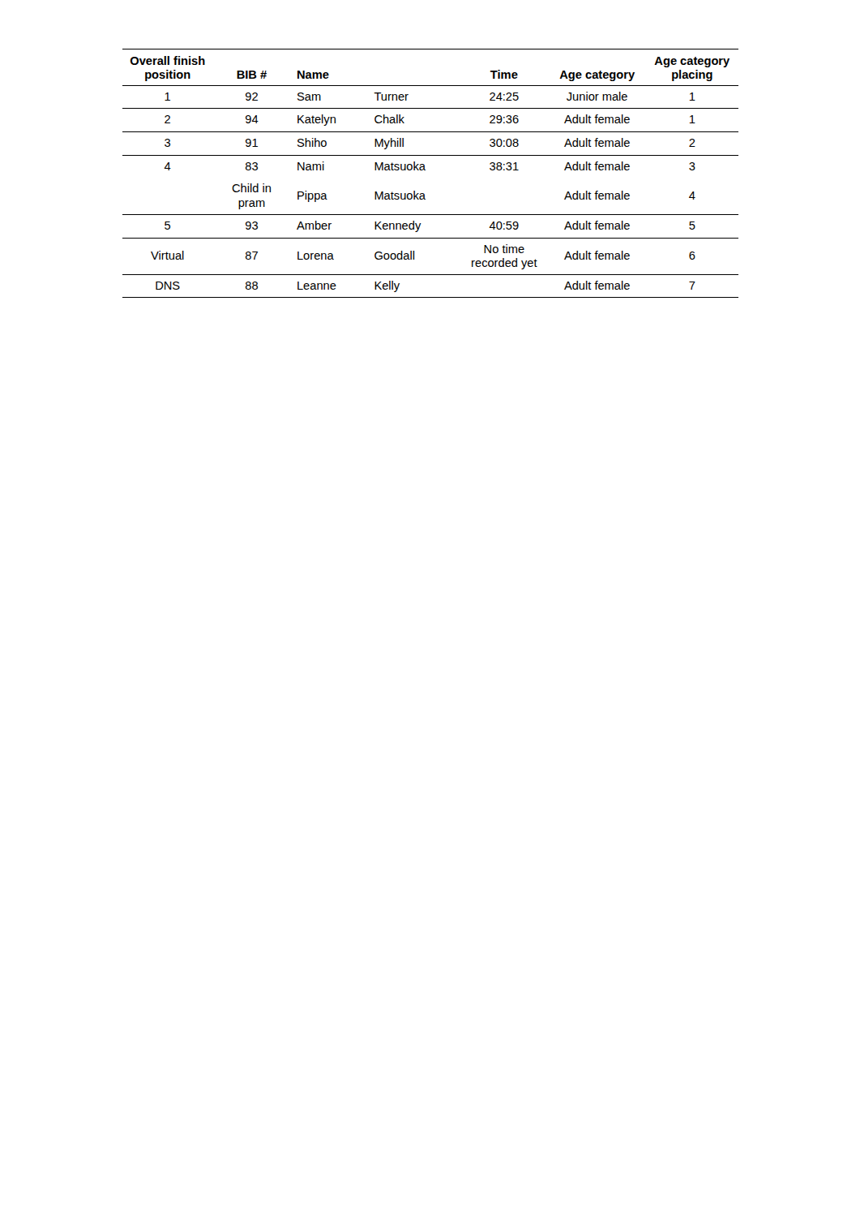| Overall finish position | BIB # | Name | | Time | Age category | Age category placing |
| --- | --- | --- | --- | --- | --- | --- |
| 1 | 92 | Sam | Turner | 24:25 | Junior male | 1 |
| 2 | 94 | Katelyn | Chalk | 29:36 | Adult female | 1 |
| 3 | 91 | Shiho | Myhill | 30:08 | Adult female | 2 |
| 4 | 83 | Nami | Matsuoka | 38:31 | Adult female | 3 |
| | Child in pram | Pippa | Matsuoka | | Adult female | 4 |
| 5 | 93 | Amber | Kennedy | 40:59 | Adult female | 5 |
| Virtual | 87 | Lorena | Goodall | No time recorded yet | Adult female | 6 |
| DNS | 88 | Leanne | Kelly | | Adult female | 7 |